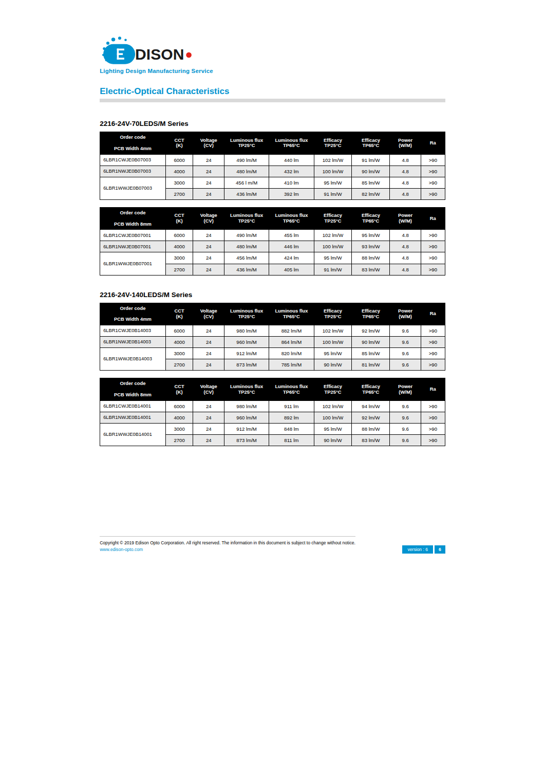DISON
Lighting Design Manufacturing Service
Electric-Optical Characteristics
2216-24V-70LEDS/M Series
| Order code | CCT (K) | Voltage (CV) | Luminous flux TP25°C | Luminous flux TP65°C | Efficacy TP25°C | Efficacy TP65°C | Power (W/M) | Ra |
| --- | --- | --- | --- | --- | --- | --- | --- | --- |
| PCB Width 4mm |
| 6LBR1CWJE0B07003 | 6000 | 24 | 490 lm/M | 440 lm | 102 lm/W | 91 lm/W | 4.8 | >90 |
| 6LBR1NWJE0B07003 | 4000 | 24 | 480 lm/M | 432 lm | 100 lm/W | 90 lm/W | 4.8 | >90 |
| 6LBR1WWJE0B07003 | 3000 | 24 | 456 l m/M | 410 lm | 95 lm/W | 85 lm/W | 4.8 | >90 |
| 2700 | 24 | 436 lm/M | 392 lm | 91 lm/W | 82 lm/W | 4.8 | >90 |
| Order code | CCT (K) | Voltage (CV) | Luminous flux TP25°C | Luminous flux TP65°C | Efficacy TP25°C | Efficacy TP65°C | Power (W/M) | Ra |
| --- | --- | --- | --- | --- | --- | --- | --- | --- |
| PCB Width 8mm |
| 6LBR1CWJE0B07001 | 6000 | 24 | 490 lm/M | 455 lm | 102 lm/W | 95 lm/W | 4.8 | >90 |
| 6LBR1NWJE0B07001 | 4000 | 24 | 480 lm/M | 446 lm | 100 lm/W | 93 lm/W | 4.8 | >90 |
| 6LBR1WWJE0B07001 | 3000 | 24 | 456 lm/M | 424 lm | 95 lm/W | 88 lm/W | 4.8 | >90 |
| 2700 | 24 | 436 lm/M | 405 lm | 91 lm/W | 83 lm/W | 4.8 | >90 |
2216-24V-140LEDS/M Series
| Order code | CCT (K) | Voltage (CV) | Luminous flux TP25°C | Luminous flux TP65°C | Efficacy TP25°C | Efficacy TP65°C | Power (W/M) | Ra |
| --- | --- | --- | --- | --- | --- | --- | --- | --- |
| PCB Width 4mm |
| 6LBR1CWJE0B14003 | 6000 | 24 | 980 lm/M | 882 lm/M | 102 lm/W | 92 lm/W | 9.6 | >90 |
| 6LBR1NWJE0B14003 | 4000 | 24 | 960 lm/M | 864 lm/M | 100 lm/W | 90 lm/W | 9.6 | >90 |
| 6LBR1WWJE0B14003 | 3000 | 24 | 912 lm/M | 820 lm/M | 95 lm/W | 85 lm/W | 9.6 | >90 |
| 2700 | 24 | 873 lm/M | 785 lm/M | 90 lm/W | 81 lm/W | 9.6 | >90 |
| Order code | CCT (K) | Voltage (CV) | Luminous flux TP25°C | Luminous flux TP65°C | Efficacy TP25°C | Efficacy TP65°C | Power (W/M) | Ra |
| --- | --- | --- | --- | --- | --- | --- | --- | --- |
| PCB Width 8mm |
| 6LBR1CWJE0B14001 | 6000 | 24 | 980 lm/M | 911 lm | 102 lm/W | 94 lm/W | 9.6 | >90 |
| 6LBR1NWJE0B14001 | 4000 | 24 | 960 lm/M | 892 lm | 100 lm/W | 92 lm/W | 9.6 | >90 |
| 6LBR1WWJE0B14001 | 3000 | 24 | 912 lm/M | 848 lm | 95 lm/W | 88 lm/W | 9.6 | >90 |
| 2700 | 24 | 873 lm/M | 811 lm | 90 lm/W | 83 lm/W | 9.6 | >90 |
Copyright © 2019 Edison Opto Corporation. All right reserved. The information in this document is subject to change without notice.
www.edison-opto.com
version : 6 6